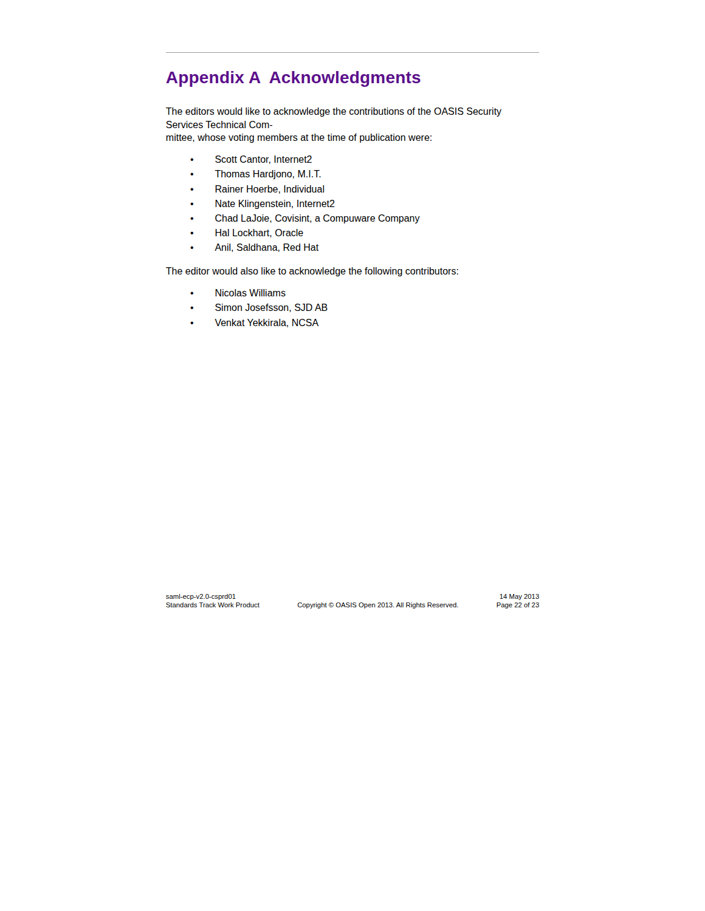Appendix A Acknowledgments
The editors would like to acknowledge the contributions of the OASIS Security Services Technical Com-
mittee, whose voting members at the time of publication were:
Scott Cantor, Internet2
Thomas Hardjono, M.I.T.
Rainer Hoerbe, Individual
Nate Klingenstein, Internet2
Chad LaJoie, Covisint, a Compuware Company
Hal Lockhart, Oracle
Anil, Saldhana, Red Hat
The editor would also like to acknowledge the following contributors:
Nicolas Williams
Simon Josefsson, SJD AB
Venkat Yekkirala, NCSA
saml-ecp-v2.0-csprd01
14 May 2013
Standards Track Work Product
Copyright © OASIS Open 2013. All Rights Reserved.
Page 22 of 23